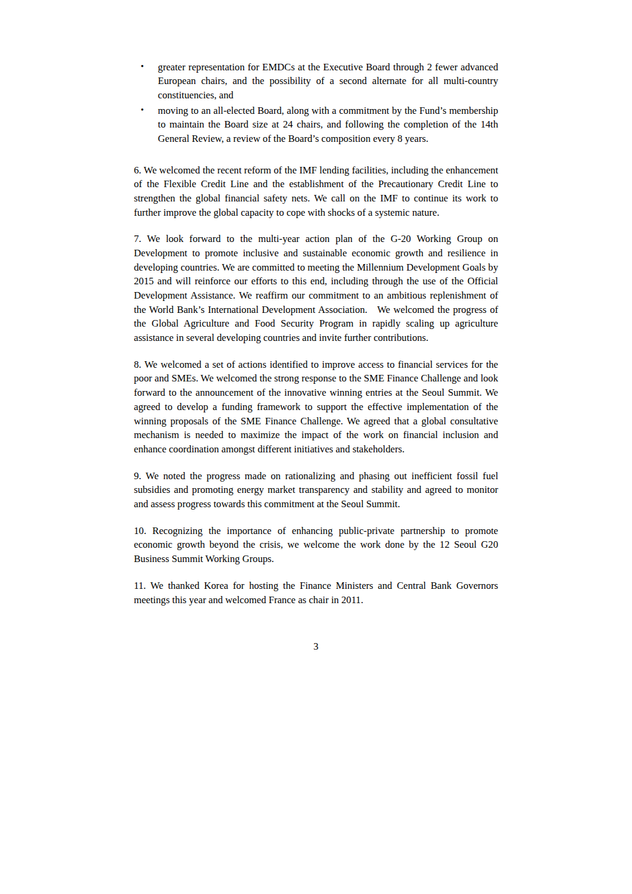greater representation for EMDCs at the Executive Board through 2 fewer advanced European chairs, and the possibility of a second alternate for all multi-country constituencies, and
moving to an all-elected Board, along with a commitment by the Fund’s membership to maintain the Board size at 24 chairs, and following the completion of the 14th General Review, a review of the Board’s composition every 8 years.
6. We welcomed the recent reform of the IMF lending facilities, including the enhancement of the Flexible Credit Line and the establishment of the Precautionary Credit Line to strengthen the global financial safety nets. We call on the IMF to continue its work to further improve the global capacity to cope with shocks of a systemic nature.
7. We look forward to the multi-year action plan of the G-20 Working Group on Development to promote inclusive and sustainable economic growth and resilience in developing countries. We are committed to meeting the Millennium Development Goals by 2015 and will reinforce our efforts to this end, including through the use of the Official Development Assistance. We reaffirm our commitment to an ambitious replenishment of the World Bank’s International Development Association. We welcomed the progress of the Global Agriculture and Food Security Program in rapidly scaling up agriculture assistance in several developing countries and invite further contributions.
8. We welcomed a set of actions identified to improve access to financial services for the poor and SMEs. We welcomed the strong response to the SME Finance Challenge and look forward to the announcement of the innovative winning entries at the Seoul Summit. We agreed to develop a funding framework to support the effective implementation of the winning proposals of the SME Finance Challenge. We agreed that a global consultative mechanism is needed to maximize the impact of the work on financial inclusion and enhance coordination amongst different initiatives and stakeholders.
9. We noted the progress made on rationalizing and phasing out inefficient fossil fuel subsidies and promoting energy market transparency and stability and agreed to monitor and assess progress towards this commitment at the Seoul Summit.
10. Recognizing the importance of enhancing public-private partnership to promote economic growth beyond the crisis, we welcome the work done by the 12 Seoul G20 Business Summit Working Groups.
11. We thanked Korea for hosting the Finance Ministers and Central Bank Governors meetings this year and welcomed France as chair in 2011.
3